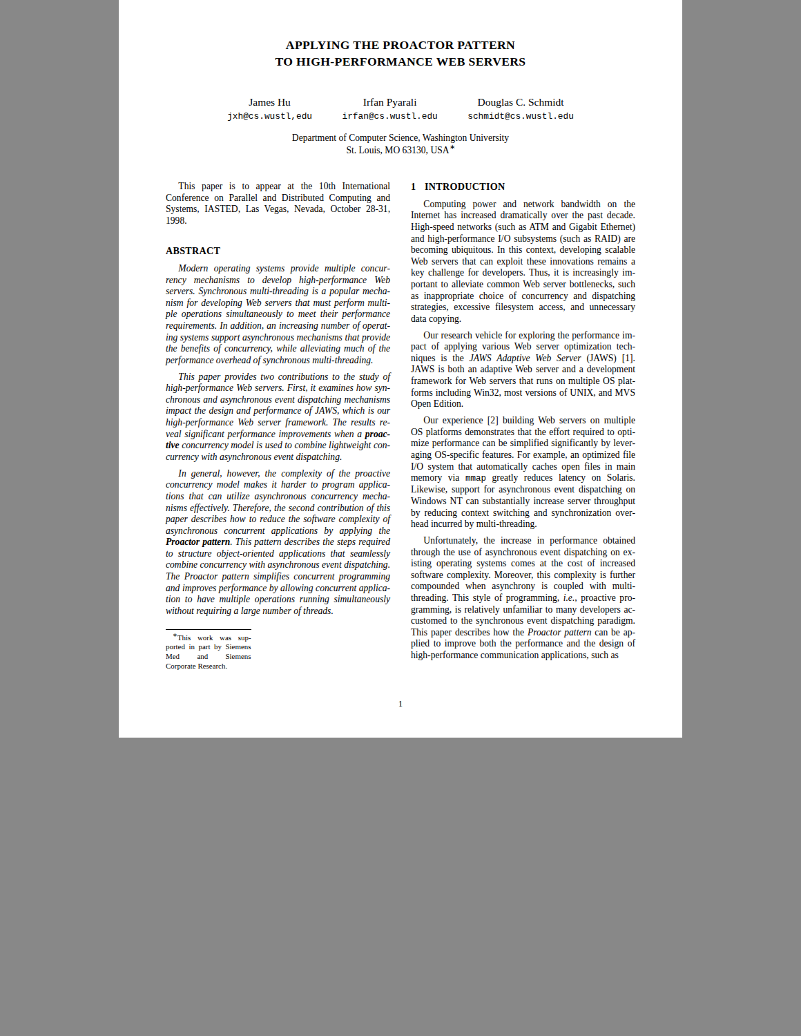Applying the Proactor Pattern
to High-Performance Web Servers
James Hu
jxh@cs.wustl,edu
Irfan Pyarali
irfan@cs.wustl.edu
Douglas C. Schmidt
schmidt@cs.wustl.edu
Department of Computer Science, Washington University
St. Louis, MO 63130, USA∗
This paper is to appear at the 10th International Conference on Parallel and Distributed Computing and Systems, IASTED, Las Vegas, Nevada, October 28-31, 1998.
Abstract
Modern operating systems provide multiple concurrency mechanisms to develop high-performance Web servers. Synchronous multi-threading is a popular mechanism for developing Web servers that must perform multiple operations simultaneously to meet their performance requirements. In addition, an increasing number of operating systems support asynchronous mechanisms that provide the benefits of concurrency, while alleviating much of the performance overhead of synchronous multi-threading.
This paper provides two contributions to the study of high-performance Web servers. First, it examines how synchronous and asynchronous event dispatching mechanisms impact the design and performance of JAWS, which is our high-performance Web server framework. The results reveal significant performance improvements when a proactive concurrency model is used to combine lightweight concurrency with asynchronous event dispatching.
In general, however, the complexity of the proactive concurrency model makes it harder to program applications that can utilize asynchronous concurrency mechanisms effectively. Therefore, the second contribution of this paper describes how to reduce the software complexity of asynchronous concurrent applications by applying the Proactor pattern. This pattern describes the steps required to structure object-oriented applications that seamlessly combine concurrency with asynchronous event dispatching. The Proactor pattern simplifies concurrent programming and improves performance by allowing concurrent application to have multiple operations running simultaneously without requiring a large number of threads.
∗This work was supported in part by Siemens Med and Siemens Corporate Research.
1 Introduction
Computing power and network bandwidth on the Internet has increased dramatically over the past decade. High-speed networks (such as ATM and Gigabit Ethernet) and high-performance I/O subsystems (such as RAID) are becoming ubiquitous. In this context, developing scalable Web servers that can exploit these innovations remains a key challenge for developers. Thus, it is increasingly important to alleviate common Web server bottlenecks, such as inappropriate choice of concurrency and dispatching strategies, excessive filesystem access, and unnecessary data copying.
Our research vehicle for exploring the performance impact of applying various Web server optimization techniques is the JAWS Adaptive Web Server (JAWS) [1]. JAWS is both an adaptive Web server and a development framework for Web servers that runs on multiple OS platforms including Win32, most versions of UNIX, and MVS Open Edition.
Our experience [2] building Web servers on multiple OS platforms demonstrates that the effort required to optimize performance can be simplified significantly by leveraging OS-specific features. For example, an optimized file I/O system that automatically caches open files in main memory via mmap greatly reduces latency on Solaris. Likewise, support for asynchronous event dispatching on Windows NT can substantially increase server throughput by reducing context switching and synchronization overhead incurred by multi-threading.
Unfortunately, the increase in performance obtained through the use of asynchronous event dispatching on existing operating systems comes at the cost of increased software complexity. Moreover, this complexity is further compounded when asynchrony is coupled with multi-threading. This style of programming, i.e., proactive programming, is relatively unfamiliar to many developers accustomed to the synchronous event dispatching paradigm. This paper describes how the Proactor pattern can be applied to improve both the performance and the design of high-performance communication applications, such as
1